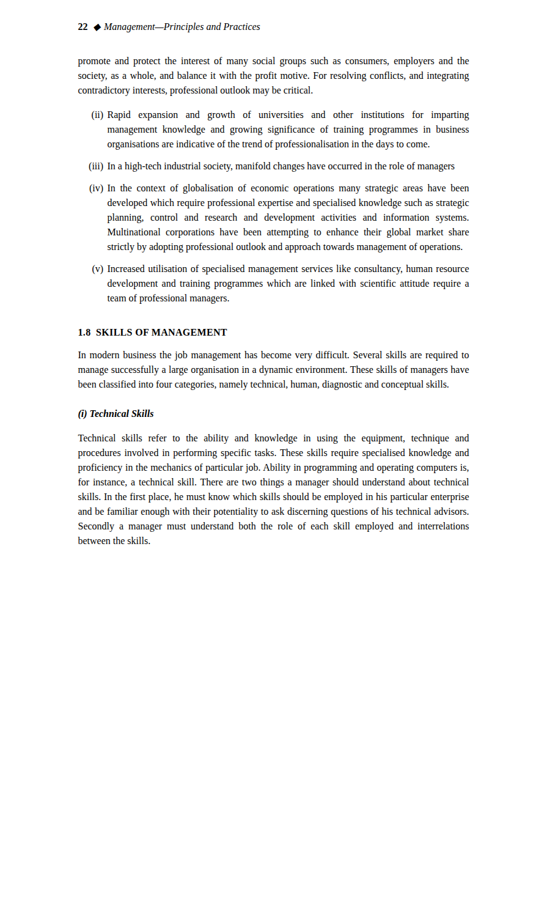22◆Management—Principles and Practices
promote and protect the interest of many social groups such as consumers, employers and the society, as a whole, and balance it with the profit motive. For resolving conflicts, and integrating contradictory interests, professional outlook may be critical.
(ii) Rapid expansion and growth of universities and other institutions for imparting management knowledge and growing significance of training programmes in business organisations are indicative of the trend of professionalisation in the days to come.
(iii) In a high-tech industrial society, manifold changes have occurred in the role of managers
(iv) In the context of globalisation of economic operations many strategic areas have been developed which require professional expertise and specialised knowledge such as strategic planning, control and research and development activities and information systems. Multinational corporations have been attempting to enhance their global market share strictly by adopting professional outlook and approach towards management of operations.
(v) Increased utilisation of specialised management services like consultancy, human resource development and training programmes which are linked with scientific attitude require a team of professional managers.
1.8 Skills of Management
In modern business the job management has become very difficult. Several skills are required to manage successfully a large organisation in a dynamic environment. These skills of managers have been classified into four categories, namely technical, human, diagnostic and conceptual skills.
(i) Technical Skills
Technical skills refer to the ability and knowledge in using the equipment, technique and procedures involved in performing specific tasks. These skills require specialised knowledge and proficiency in the mechanics of particular job. Ability in programming and operating computers is, for instance, a technical skill. There are two things a manager should understand about technical skills. In the first place, he must know which skills should be employed in his particular enterprise and be familiar enough with their potentiality to ask discerning questions of his technical advisors. Secondly a manager must understand both the role of each skill employed and interrelations between the skills.